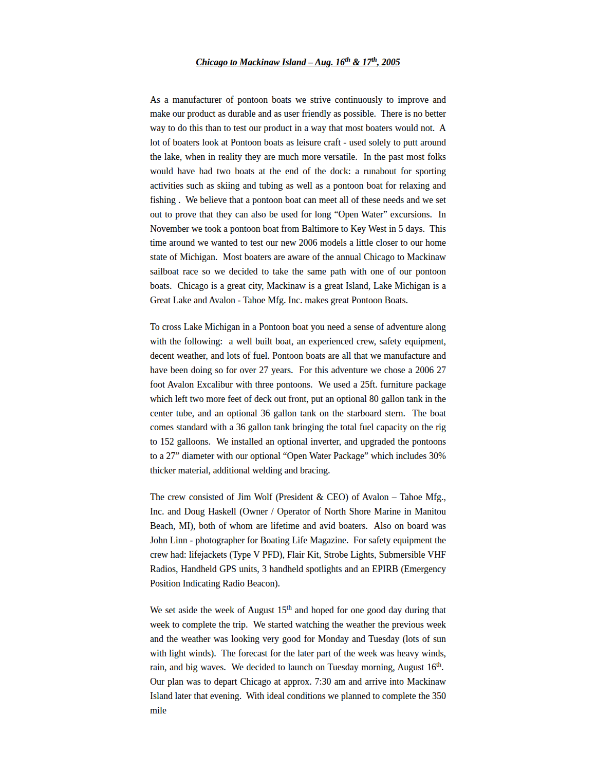Chicago to Mackinaw Island – Aug. 16th & 17th, 2005
As a manufacturer of pontoon boats we strive continuously to improve and make our product as durable and as user friendly as possible. There is no better way to do this than to test our product in a way that most boaters would not. A lot of boaters look at Pontoon boats as leisure craft - used solely to putt around the lake, when in reality they are much more versatile. In the past most folks would have had two boats at the end of the dock: a runabout for sporting activities such as skiing and tubing as well as a pontoon boat for relaxing and fishing . We believe that a pontoon boat can meet all of these needs and we set out to prove that they can also be used for long “Open Water” excursions. In November we took a pontoon boat from Baltimore to Key West in 5 days. This time around we wanted to test our new 2006 models a little closer to our home state of Michigan. Most boaters are aware of the annual Chicago to Mackinaw sailboat race so we decided to take the same path with one of our pontoon boats. Chicago is a great city, Mackinaw is a great Island, Lake Michigan is a Great Lake and Avalon - Tahoe Mfg. Inc. makes great Pontoon Boats.
To cross Lake Michigan in a Pontoon boat you need a sense of adventure along with the following: a well built boat, an experienced crew, safety equipment, decent weather, and lots of fuel. Pontoon boats are all that we manufacture and have been doing so for over 27 years. For this adventure we chose a 2006 27 foot Avalon Excalibur with three pontoons. We used a 25ft. furniture package which left two more feet of deck out front, put an optional 80 gallon tank in the center tube, and an optional 36 gallon tank on the starboard stern. The boat comes standard with a 36 gallon tank bringing the total fuel capacity on the rig to 152 galloons. We installed an optional inverter, and upgraded the pontoons to a 27” diameter with our optional “Open Water Package” which includes 30% thicker material, additional welding and bracing.
The crew consisted of Jim Wolf (President & CEO) of Avalon – Tahoe Mfg., Inc. and Doug Haskell (Owner / Operator of North Shore Marine in Manitou Beach, MI), both of whom are lifetime and avid boaters. Also on board was John Linn - photographer for Boating Life Magazine. For safety equipment the crew had: lifejackets (Type V PFD), Flair Kit, Strobe Lights, Submersible VHF Radios, Handheld GPS units, 3 handheld spotlights and an EPIRB (Emergency Position Indicating Radio Beacon).
We set aside the week of August 15th and hoped for one good day during that week to complete the trip. We started watching the weather the previous week and the weather was looking very good for Monday and Tuesday (lots of sun with light winds). The forecast for the later part of the week was heavy winds, rain, and big waves. We decided to launch on Tuesday morning, August 16th. Our plan was to depart Chicago at approx. 7:30 am and arrive into Mackinaw Island later that evening. With ideal conditions we planned to complete the 350 mile